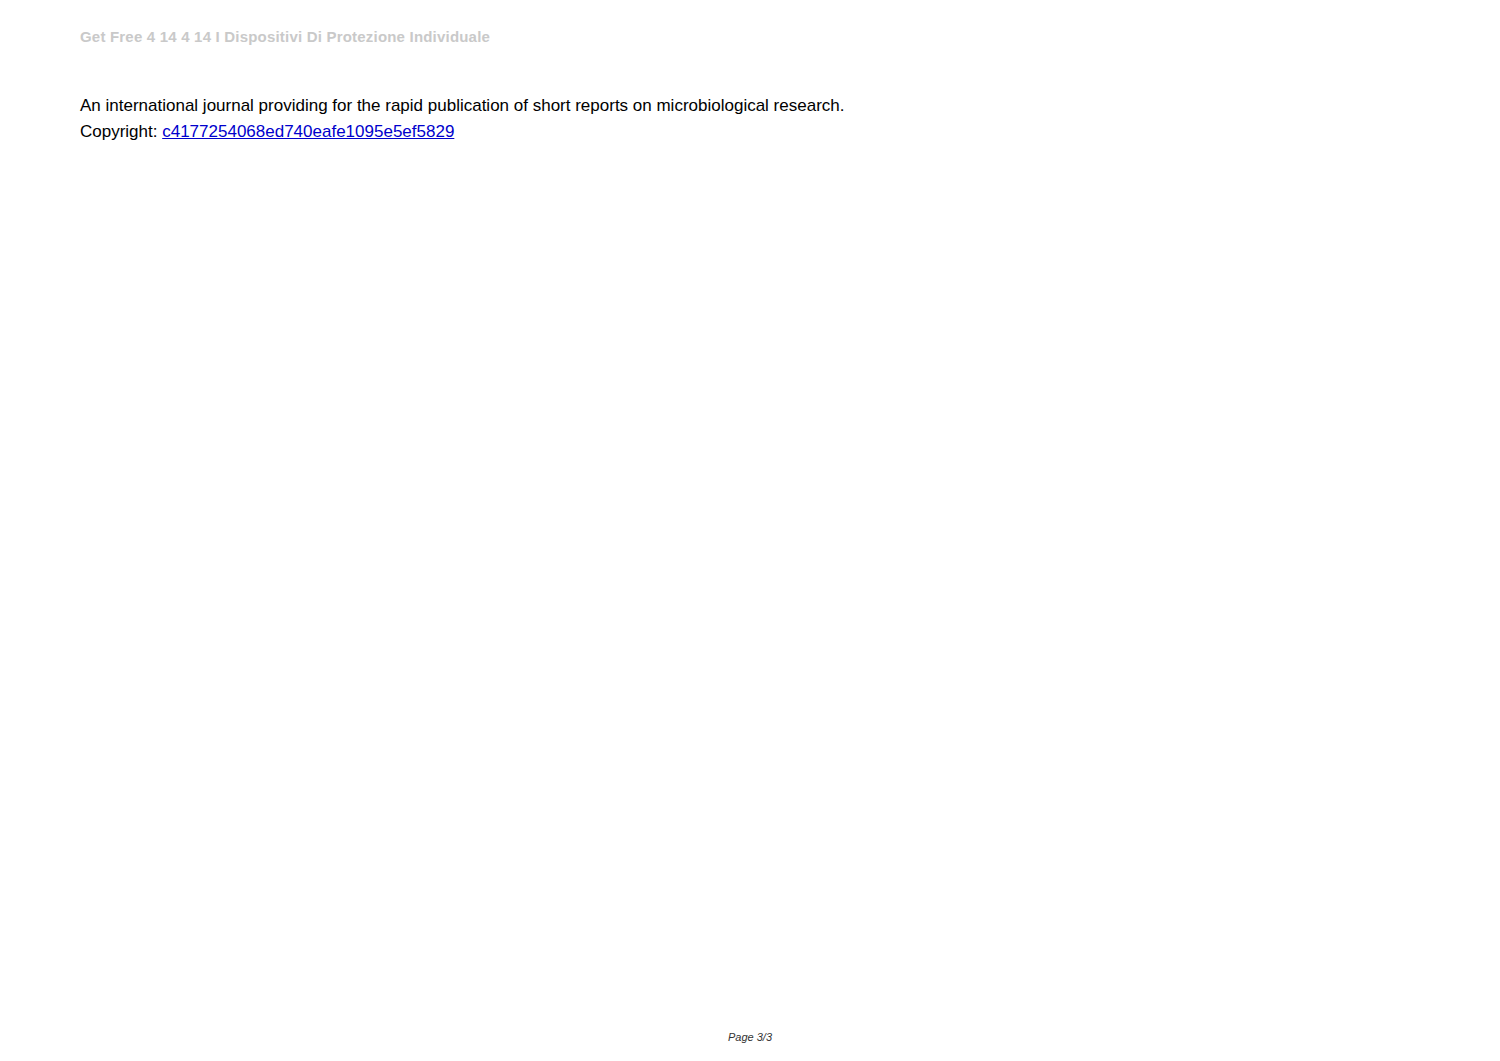Get Free 4 14 4 14 I Dispositivi Di Protezione Individuale
An international journal providing for the rapid publication of short reports on microbiological research.
Copyright: c4177254068ed740eafe1095e5ef5829
Page 3/3